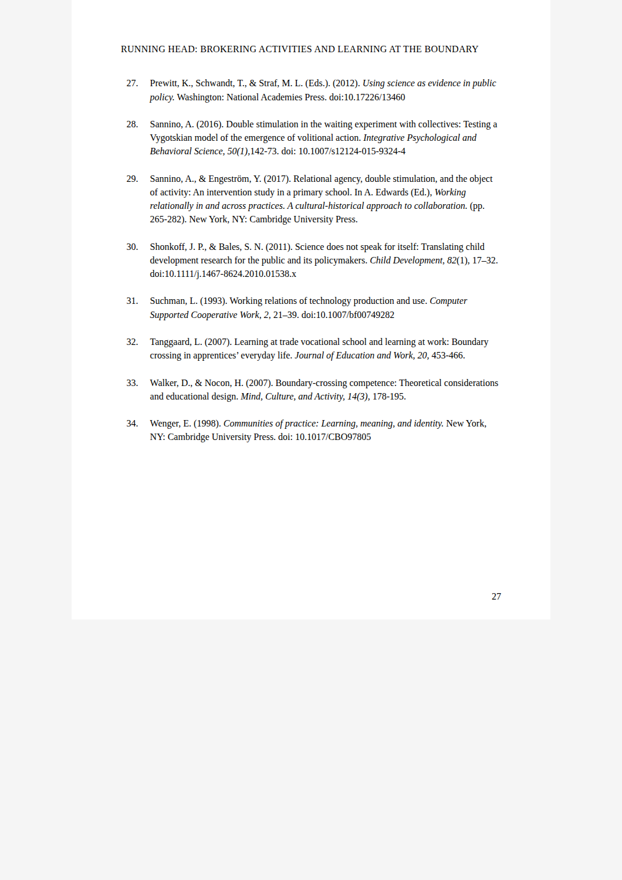Running head: Brokering Activities and Learning at the Boundary
27. Prewitt, K., Schwandt, T., & Straf, M. L. (Eds.). (2012). Using science as evidence in public policy. Washington: National Academies Press. doi:10.17226/13460
28. Sannino, A. (2016). Double stimulation in the waiting experiment with collectives: Testing a Vygotskian model of the emergence of volitional action. Integrative Psychological and Behavioral Science, 50(1),142-73. doi: 10.1007/s12124-015-9324-4
29. Sannino, A., & Engeström, Y. (2017). Relational agency, double stimulation, and the object of activity: An intervention study in a primary school. In A. Edwards (Ed.), Working relationally in and across practices. A cultural-historical approach to collaboration. (pp. 265-282). New York, NY: Cambridge University Press.
30. Shonkoff, J. P., & Bales, S. N. (2011). Science does not speak for itself: Translating child development research for the public and its policymakers. Child Development, 82(1), 17–32. doi:10.1111/j.1467-8624.2010.01538.x
31. Suchman, L. (1993). Working relations of technology production and use. Computer Supported Cooperative Work, 2, 21–39. doi:10.1007/bf00749282
32. Tanggaard, L. (2007). Learning at trade vocational school and learning at work: Boundary crossing in apprentices’ everyday life. Journal of Education and Work, 20, 453-466.
33. Walker, D., & Nocon, H. (2007). Boundary-crossing competence: Theoretical considerations and educational design. Mind, Culture, and Activity, 14(3), 178-195.
34. Wenger, E. (1998). Communities of practice: Learning, meaning, and identity. New York, NY: Cambridge University Press. doi: 10.1017/CBO97805
27